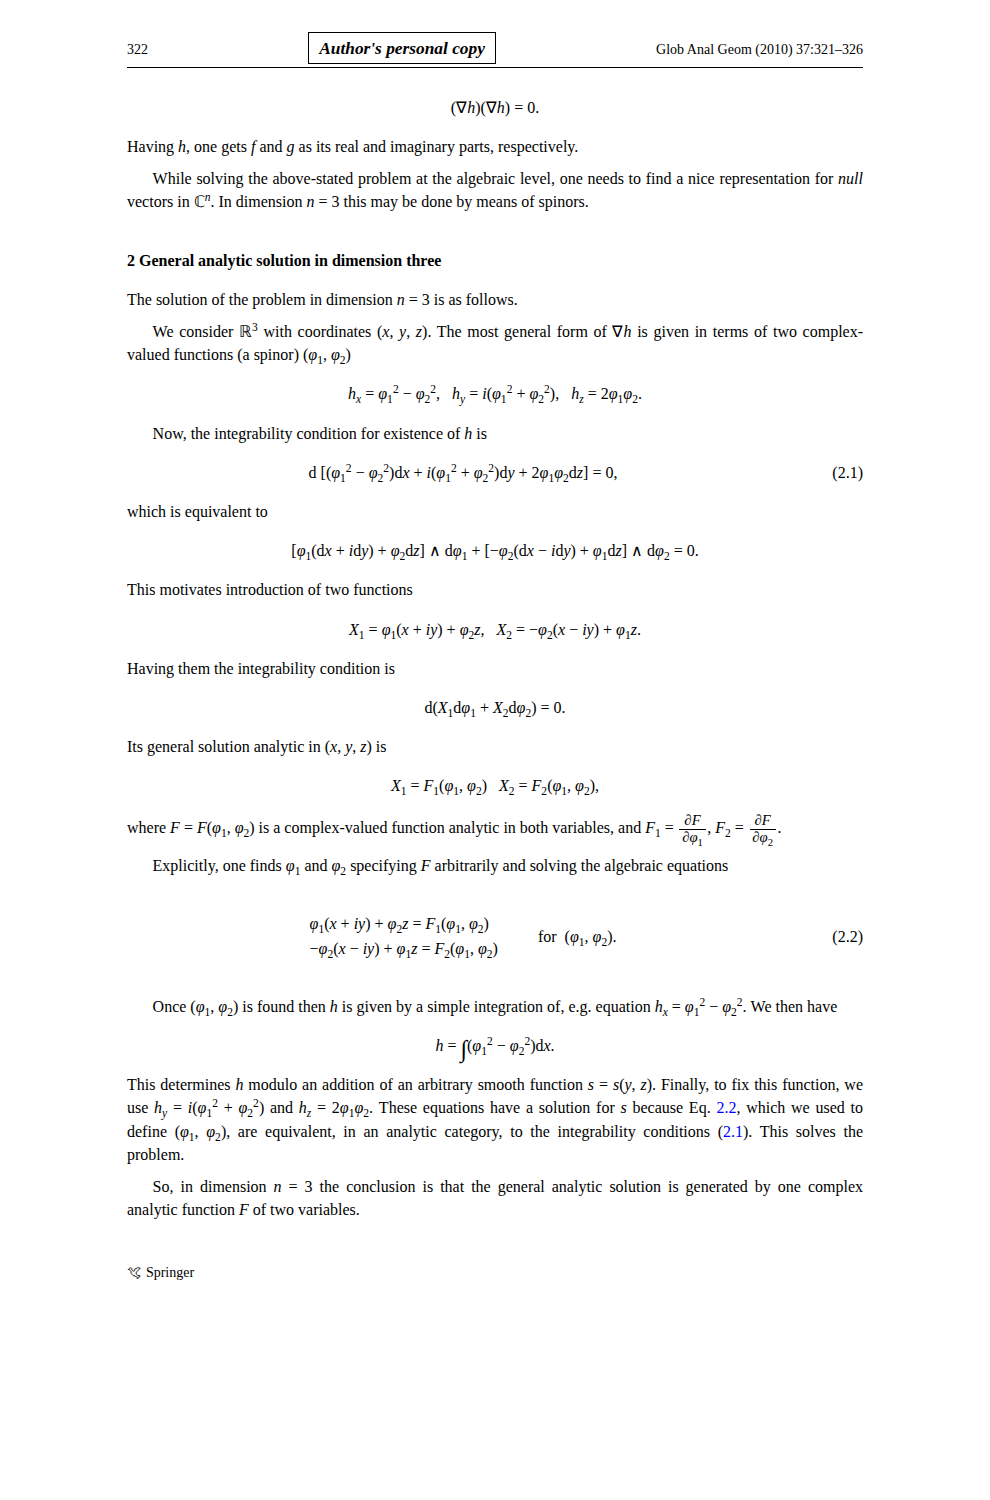322 Author's personal copy Glob Anal Geom (2010) 37:321–326
(∇h)(∇h) = 0.
Having h, one gets f and g as its real and imaginary parts, respectively.
While solving the above-stated problem at the algebraic level, one needs to find a nice representation for null vectors in ℂn. In dimension n = 3 this may be done by means of spinors.
2 General analytic solution in dimension three
The solution of the problem in dimension n = 3 is as follows.
We consider ℝ3 with coordinates (x, y, z). The most general form of ∇h is given in terms of two complex-valued functions (a spinor) (φ1, φ2)
hx = φ12 − φ22, hy = i(φ12 + φ22), hz = 2φ1φ2.
Now, the integrability condition for existence of h is
d [(φ12 − φ22)dx + i(φ12 + φ22)dy + 2φ1φ2dz] = 0,
(2.1)
which is equivalent to
[φ1(dx + idy) + φ2dz] ∧ dφ1 + [−φ2(dx − idy) + φ1dz] ∧ dφ2 = 0.
This motivates introduction of two functions
X1 = φ1(x + iy) + φ2z, X2 = −φ2(x − iy) + φ1z.
Having them the integrability condition is
d(X1dφ1 + X2dφ2) = 0.
Its general solution analytic in (x, y, z) is
X1 = F1(φ1, φ2) X2 = F2(φ1, φ2),
where F = F(φ1, φ2) is a complex-valued function analytic in both variables, and F1 = ∂F∂φ1, F2 = ∂F∂φ2.
Explicitly, one finds φ1 and φ2 specifying F arbitrarily and solving the algebraic equations
φ1(x + iy) + φ2z = F1(φ1, φ2)
−φ2(x − iy) + φ1z = F2(φ1, φ2)
for (φ1, φ2).
(2.2)
Once (φ1, φ2) is found then h is given by a simple integration of, e.g. equation hx = φ12 − φ22. We then have
h = ∫(φ12 − φ22)dx.
This determines h modulo an addition of an arbitrary smooth function s = s(y, z). Finally, to fix this function, we use hy = i(φ12 + φ22) and hz = 2φ1φ2. These equations have a solution for s because Eq. 2.2, which we used to define (φ1, φ2), are equivalent, in an analytic category, to the integrability conditions (2.1). This solves the problem.
So, in dimension n = 3 the conclusion is that the general analytic solution is generated by one complex analytic function F of two variables.
🕊Springer